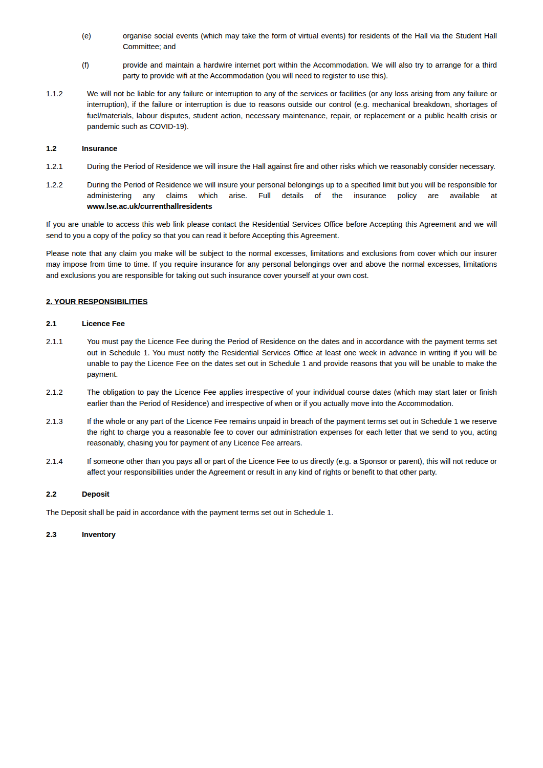(e)
organise social events (which may take the form of virtual events) for residents of the Hall via the Student Hall Committee; and
(f)
provide and maintain a hardwire internet port within the Accommodation. We will also try to arrange for a third party to provide wifi at the Accommodation (you will need to register to use this).
1.1.2
We will not be liable for any failure or interruption to any of the services or facilities (or any loss arising from any failure or interruption), if the failure or interruption is due to reasons outside our control (e.g. mechanical breakdown, shortages of fuel/materials, labour disputes, student action, necessary maintenance, repair, or replacement or a public health crisis or pandemic such as COVID-19).
1.2
Insurance
1.2.1
During the Period of Residence we will insure the Hall against fire and other risks which we reasonably consider necessary.
1.2.2
During the Period of Residence we will insure your personal belongings up to a specified limit but you will be responsible for administering any claims which arise. Full details of the insurance policy are available at www.lse.ac.uk/currenthallresidents
If you are unable to access this web link please contact the Residential Services Office before Accepting this Agreement and we will send to you a copy of the policy so that you can read it before Accepting this Agreement.
Please note that any claim you make will be subject to the normal excesses, limitations and exclusions from cover which our insurer may impose from time to time. If you require insurance for any personal belongings over and above the normal excesses, limitations and exclusions you are responsible for taking out such insurance cover yourself at your own cost.
2. YOUR RESPONSIBILITIES
2.1
Licence Fee
2.1.1
You must pay the Licence Fee during the Period of Residence on the dates and in accordance with the payment terms set out in Schedule 1. You must notify the Residential Services Office at least one week in advance in writing if you will be unable to pay the Licence Fee on the dates set out in Schedule 1 and provide reasons that you will be unable to make the payment.
2.1.2
The obligation to pay the Licence Fee applies irrespective of your individual course dates (which may start later or finish earlier than the Period of Residence) and irrespective of when or if you actually move into the Accommodation.
2.1.3
If the whole or any part of the Licence Fee remains unpaid in breach of the payment terms set out in Schedule 1 we reserve the right to charge you a reasonable fee to cover our administration expenses for each letter that we send to you, acting reasonably, chasing you for payment of any Licence Fee arrears.
2.1.4
If someone other than you pays all or part of the Licence Fee to us directly (e.g. a Sponsor or parent), this will not reduce or affect your responsibilities under the Agreement or result in any kind of rights or benefit to that other party.
2.2
Deposit
The Deposit shall be paid in accordance with the payment terms set out in Schedule 1.
2.3
Inventory